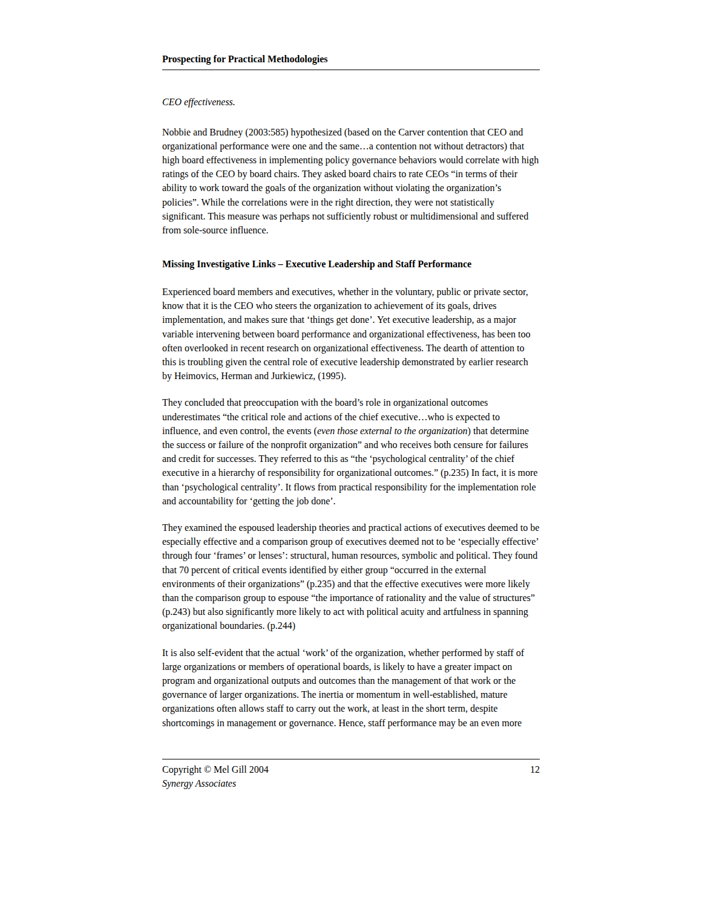Prospecting for Practical Methodologies
CEO effectiveness.
Nobbie and Brudney (2003:585) hypothesized (based on the Carver contention that CEO and organizational performance were one and the same…a contention not without detractors) that high board effectiveness in implementing policy governance behaviors would correlate with high ratings of the CEO by board chairs. They asked board chairs to rate CEOs “in terms of their ability to work toward the goals of the organization without violating the organization’s policies”. While the correlations were in the right direction, they were not statistically significant. This measure was perhaps not sufficiently robust or multidimensional and suffered from sole-source influence.
Missing Investigative Links – Executive Leadership and Staff Performance
Experienced board members and executives, whether in the voluntary, public or private sector, know that it is the CEO who steers the organization to achievement of its goals, drives implementation, and makes sure that ‘things get done’. Yet executive leadership, as a major variable intervening between board performance and organizational effectiveness, has been too often overlooked in recent research on organizational effectiveness. The dearth of attention to this is troubling given the central role of executive leadership demonstrated by earlier research by Heimovics, Herman and Jurkiewicz, (1995).
They concluded that preoccupation with the board’s role in organizational outcomes underestimates “the critical role and actions of the chief executive…who is expected to influence, and even control, the events (even those external to the organization) that determine the success or failure of the nonprofit organization” and who receives both censure for failures and credit for successes. They referred to this as “the ‘psychological centrality’ of the chief executive in a hierarchy of responsibility for organizational outcomes.” (p.235) In fact, it is more than ‘psychological centrality’. It flows from practical responsibility for the implementation role and accountability for ‘getting the job done’.
They examined the espoused leadership theories and practical actions of executives deemed to be especially effective and a comparison group of executives deemed not to be ‘especially effective’ through four ‘frames’ or lenses’: structural, human resources, symbolic and political. They found that 70 percent of critical events identified by either group “occurred in the external environments of their organizations” (p.235) and that the effective executives were more likely than the comparison group to espouse “the importance of rationality and the value of structures” (p.243) but also significantly more likely to act with political acuity and artfulness in spanning organizational boundaries. (p.244)
It is also self-evident that the actual ‘work’ of the organization, whether performed by staff of large organizations or members of operational boards, is likely to have a greater impact on program and organizational outputs and outcomes than the management of that work or the governance of larger organizations. The inertia or momentum in well-established, mature organizations often allows staff to carry out the work, at least in the short term, despite shortcomings in management or governance. Hence, staff performance may be an even more
Copyright © Mel Gill 2004
Synergy Associates
12